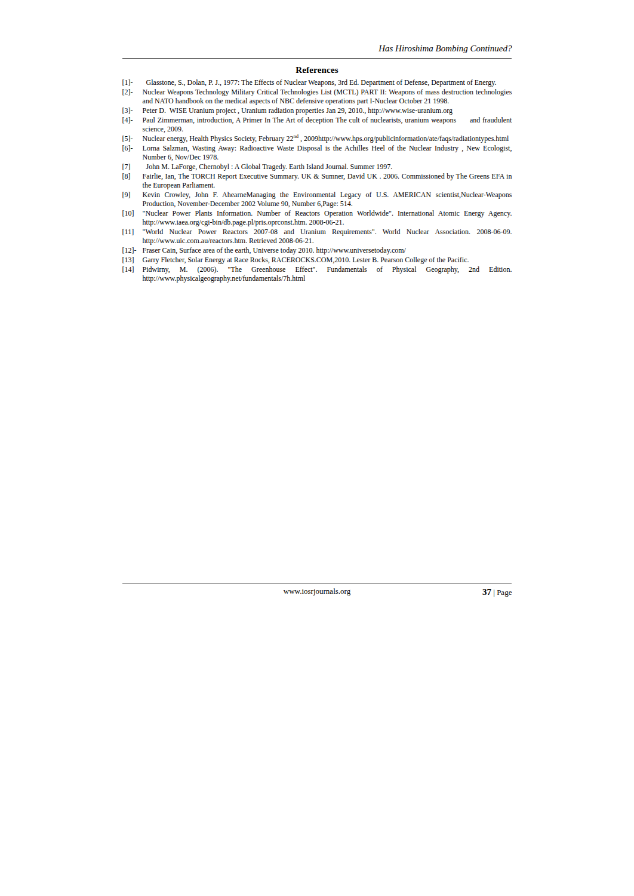Has Hiroshima Bombing Continued?
References
| [1]- | Glasstone, S., Dolan, P. J., 1977: The Effects of Nuclear Weapons, 3rd Ed. Department of Defense, Department of Energy. |
| [2]- | Nuclear Weapons Technology Military Critical Technologies List (MCTL) PART II: Weapons of mass destruction technologies and NATO handbook on the medical aspects of NBC defensive operations part I-Nuclear October 21 1998. |
| [3]- | Peter D. WISE Uranium project , Uranium radiation properties Jan 29, 2010., http://www.wise-uranium.org |
| [4]- | Paul Zimmerman, introduction, A Primer In The Art of deception The cult of nuclearists, uranium weapons and fraudulent science, 2009. |
| [5]- | Nuclear energy, Health Physics Society, February 22 nd , 2009http://www.hps.org/publicinformation/ate/faqs/radiationtypes.html |
| [6]- | Lorna Salzman, Wasting Away: Radioactive Waste Disposal is the Achilles Heel of the Nuclear Industry , New Ecologist, Number 6, Nov/Dec 1978. |
| [7] | John M. LaForge, Chernobyl : A Global Tragedy. Earth Island Journal. Summer 1997. |
| [8] | Fairlie, Ian, The TORCH Report Executive Summary. UK & Sumner, David UK . 2006. Commissioned by The Greens EFA in the European Parliament. |
| [9] | Kevin Crowley, John F. AhearneManaging the Environmental Legacy of U.S. AMERICAN scientist,Nuclear-Weapons Production, November-December 2002 Volume 90, Number 6,Page: 514. |
| [10] | "Nuclear Power Plants Information. Number of Reactors Operation Worldwide". International Atomic Energy Agency. http://www.iaea.org/cgi-bin/db.page.pl/pris.oprconst.htm. 2008-06-21. |
| [11] | "World Nuclear Power Reactors 2007-08 and Uranium Requirements". World Nuclear Association. 2008-06-09. http://www.uic.com.au/reactors.htm. Retrieved 2008-06-21. |
| [12]- | Fraser Cain, Surface area of the earth, Universe today 2010. http://www.universetoday.com/ |
| [13] | Garry Fletcher, Solar Energy at Race Rocks, RACEROCKS.COM,2010. Lester B. Pearson College of the Pacific. |
| [14] | Pidwirny, M. (2006). "The Greenhouse Effect". Fundamentals of Physical Geography, 2nd Edition. http://www.physicalgeography.net/fundamentals/7h.html |
www.iosrjournals.org
37 | Page